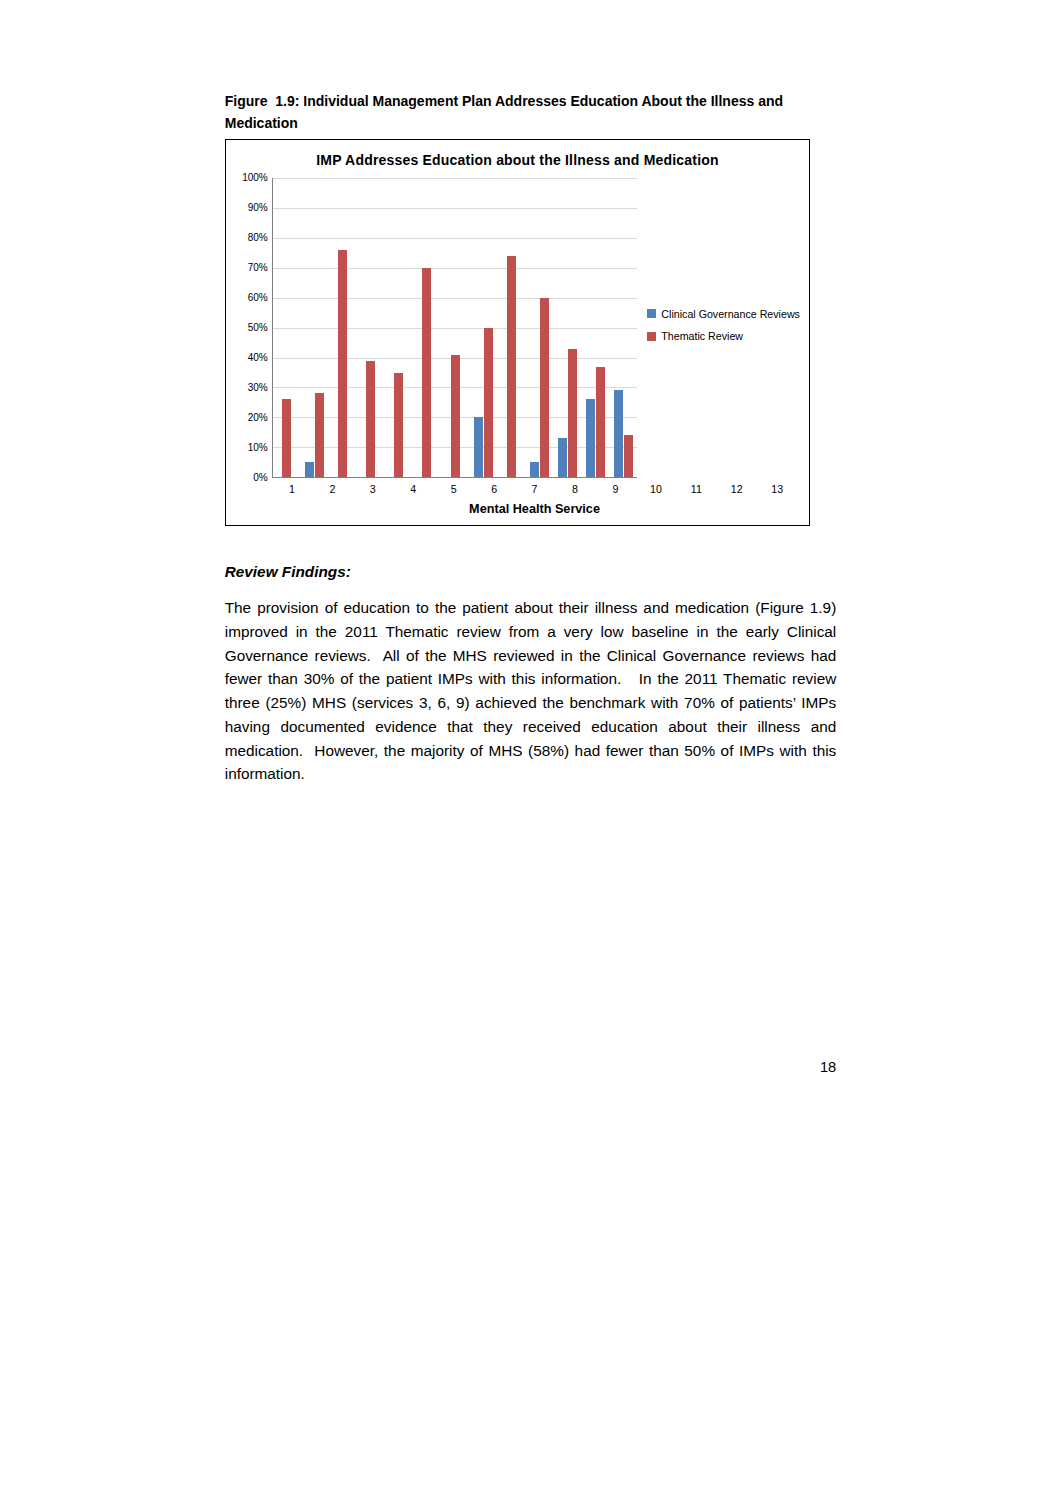Figure 1.9: Individual Management Plan Addresses Education About the Illness and Medication
IMP Addresses Education about the Illness and Medication
100% 90% 80% 70% 60% 50% 40% 30% 20% 10% 0%
Clinical Governance Reviews
Thematic Review
1
2
3
4
5
6
7
8
9
10
11
12
13
Mental Health Service
Review Findings:
The provision of education to the patient about their illness and medication (Figure 1.9) improved in the 2011 Thematic review from a very low baseline in the early Clinical Governance reviews. All of the MHS reviewed in the Clinical Governance reviews had fewer than 30% of the patient IMPs with this information. In the 2011 Thematic review three (25%) MHS (services 3, 6, 9) achieved the benchmark with 70% of patients’ IMPs having documented evidence that they received education about their illness and medication. However, the majority of MHS (58%) had fewer than 50% of IMPs with this information.
18